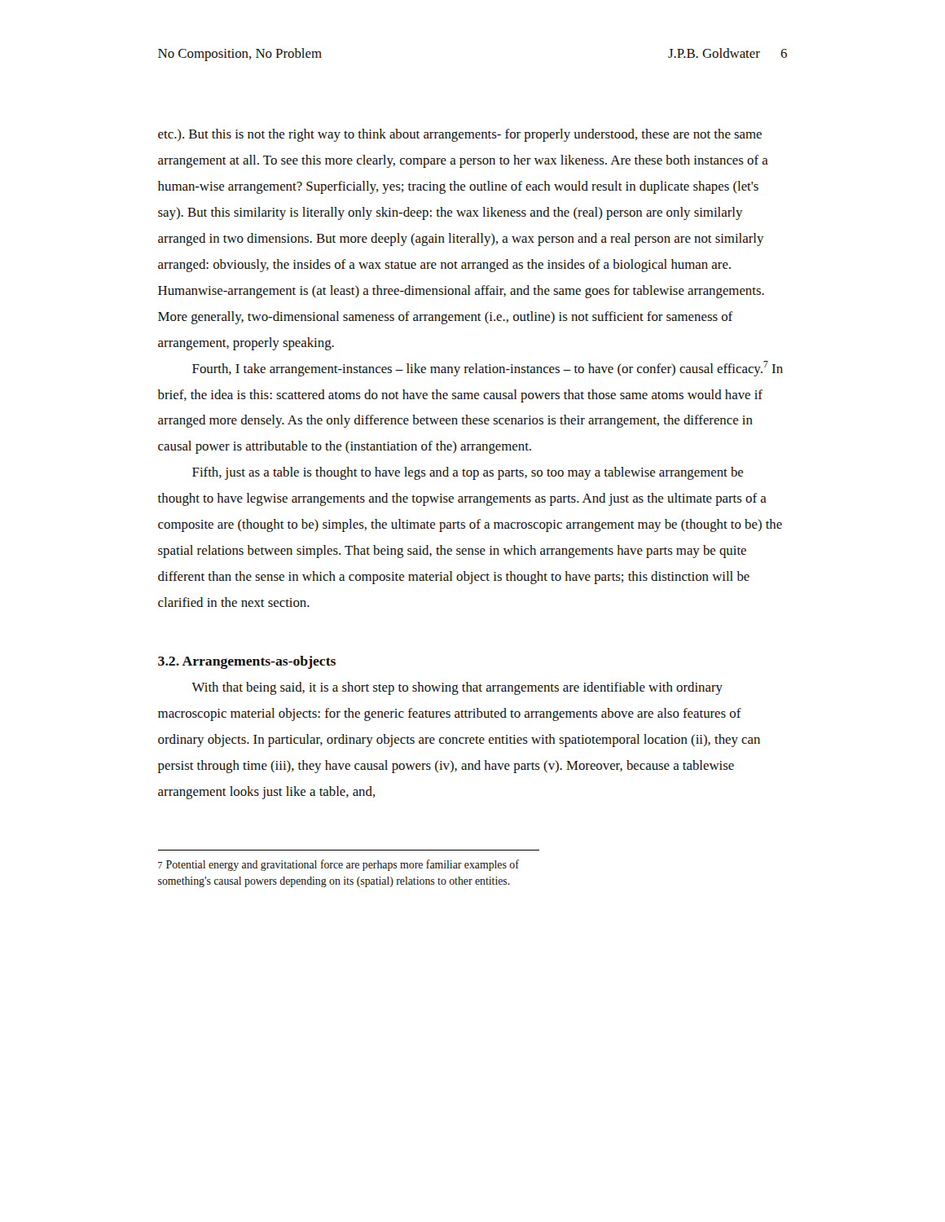No Composition, No Problem J.P.B. Goldwater6
etc.). But this is not the right way to think about arrangements- for properly understood, these are not the same arrangement at all. To see this more clearly, compare a person to her wax likeness. Are these both instances of a human-wise arrangement? Superficially, yes; tracing the outline of each would result in duplicate shapes (let's say). But this similarity is literally only skin-deep: the wax likeness and the (real) person are only similarly arranged in two dimensions. But more deeply (again literally), a wax person and a real person are not similarly arranged: obviously, the insides of a wax statue are not arranged as the insides of a biological human are. Humanwise-arrangement is (at least) a three-dimensional affair, and the same goes for tablewise arrangements. More generally, two-dimensional sameness of arrangement (i.e., outline) is not sufficient for sameness of arrangement, properly speaking.
Fourth, I take arrangement-instances – like many relation-instances – to have (or confer) causal efficacy.7 In brief, the idea is this: scattered atoms do not have the same causal powers that those same atoms would have if arranged more densely. As the only difference between these scenarios is their arrangement, the difference in causal power is attributable to the (instantiation of the) arrangement.
Fifth, just as a table is thought to have legs and a top as parts, so too may a tablewise arrangement be thought to have legwise arrangements and the topwise arrangements as parts. And just as the ultimate parts of a composite are (thought to be) simples, the ultimate parts of a macroscopic arrangement may be (thought to be) the spatial relations between simples. That being said, the sense in which arrangements have parts may be quite different than the sense in which a composite material object is thought to have parts; this distinction will be clarified in the next section.
3.2. Arrangements-as-objects
With that being said, it is a short step to showing that arrangements are identifiable with ordinary macroscopic material objects: for the generic features attributed to arrangements above are also features of ordinary objects. In particular, ordinary objects are concrete entities with spatiotemporal location (ii), they can persist through time (iii), they have causal powers (iv), and have parts (v). Moreover, because a tablewise arrangement looks just like a table, and,
7 Potential energy and gravitational force are perhaps more familiar examples of something's causal powers depending on its (spatial) relations to other entities.